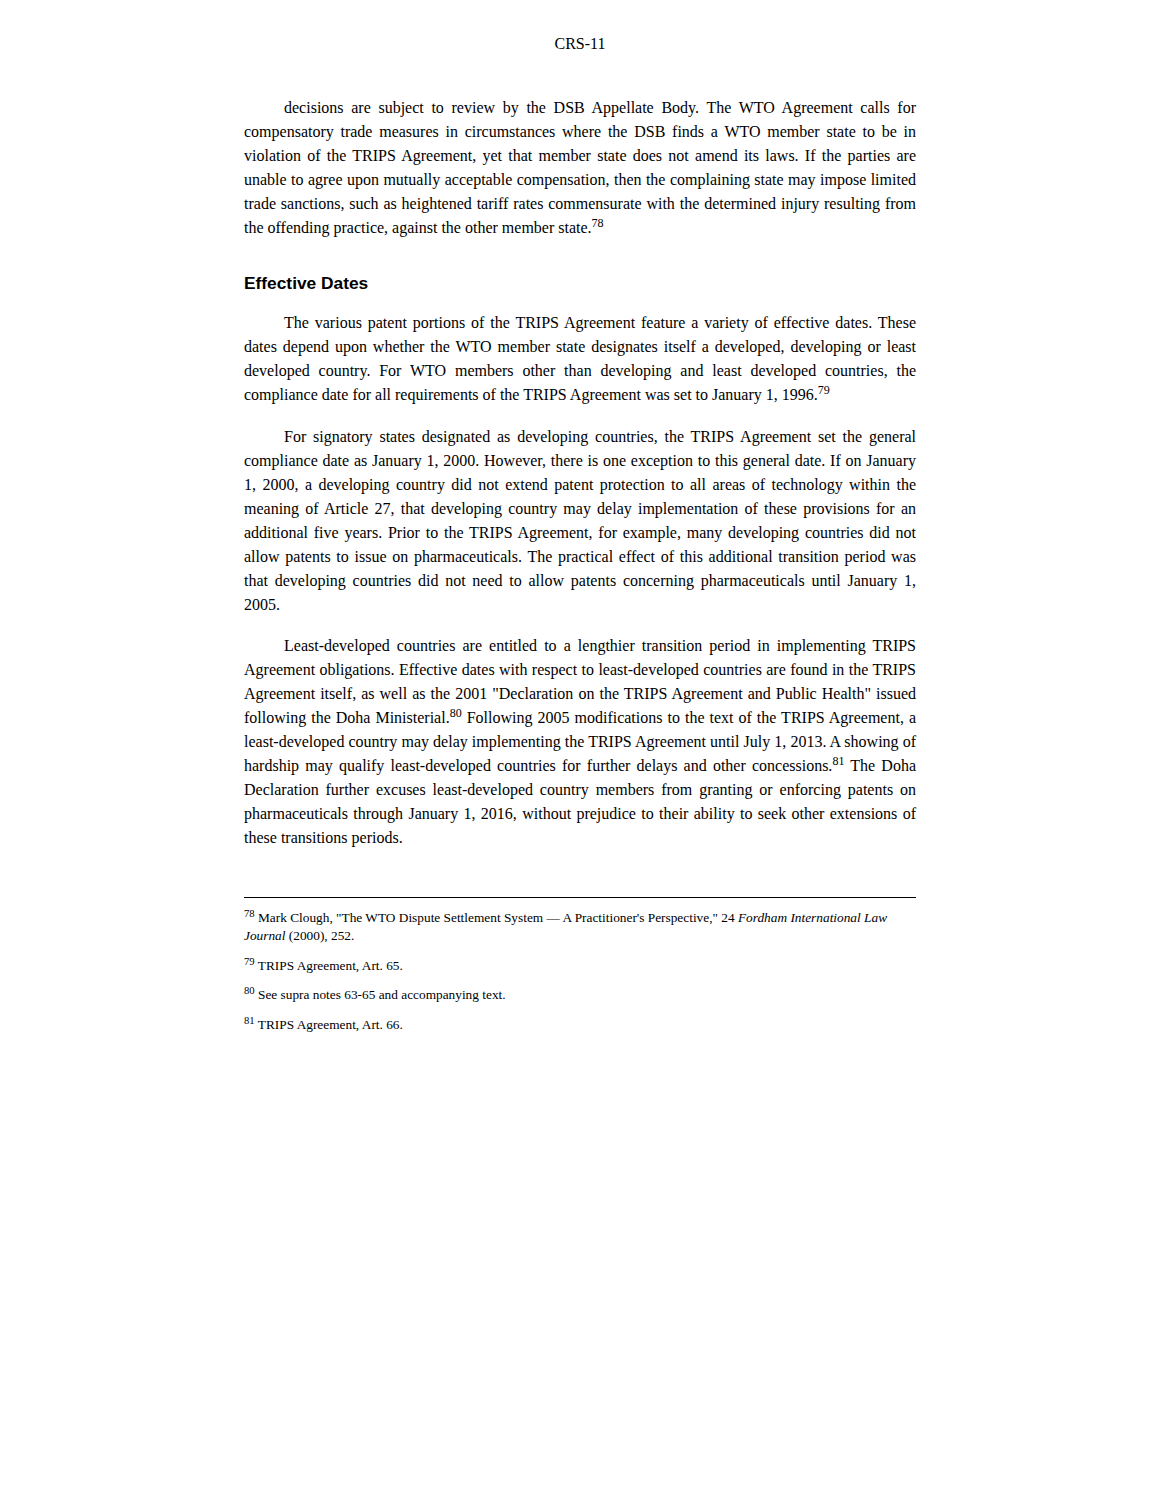CRS-11
decisions are subject to review by the DSB Appellate Body. The WTO Agreement calls for compensatory trade measures in circumstances where the DSB finds a WTO member state to be in violation of the TRIPS Agreement, yet that member state does not amend its laws. If the parties are unable to agree upon mutually acceptable compensation, then the complaining state may impose limited trade sanctions, such as heightened tariff rates commensurate with the determined injury resulting from the offending practice, against the other member state.78
Effective Dates
The various patent portions of the TRIPS Agreement feature a variety of effective dates. These dates depend upon whether the WTO member state designates itself a developed, developing or least developed country. For WTO members other than developing and least developed countries, the compliance date for all requirements of the TRIPS Agreement was set to January 1, 1996.79
For signatory states designated as developing countries, the TRIPS Agreement set the general compliance date as January 1, 2000. However, there is one exception to this general date. If on January 1, 2000, a developing country did not extend patent protection to all areas of technology within the meaning of Article 27, that developing country may delay implementation of these provisions for an additional five years. Prior to the TRIPS Agreement, for example, many developing countries did not allow patents to issue on pharmaceuticals. The practical effect of this additional transition period was that developing countries did not need to allow patents concerning pharmaceuticals until January 1, 2005.
Least-developed countries are entitled to a lengthier transition period in implementing TRIPS Agreement obligations. Effective dates with respect to least-developed countries are found in the TRIPS Agreement itself, as well as the 2001 "Declaration on the TRIPS Agreement and Public Health" issued following the Doha Ministerial.80 Following 2005 modifications to the text of the TRIPS Agreement, a least-developed country may delay implementing the TRIPS Agreement until July 1, 2013. A showing of hardship may qualify least-developed countries for further delays and other concessions.81 The Doha Declaration further excuses least-developed country members from granting or enforcing patents on pharmaceuticals through January 1, 2016, without prejudice to their ability to seek other extensions of these transitions periods.
78 Mark Clough, "The WTO Dispute Settlement System — A Practitioner's Perspective," 24 Fordham International Law Journal (2000), 252.
79 TRIPS Agreement, Art. 65.
80 See supra notes 63-65 and accompanying text.
81 TRIPS Agreement, Art. 66.